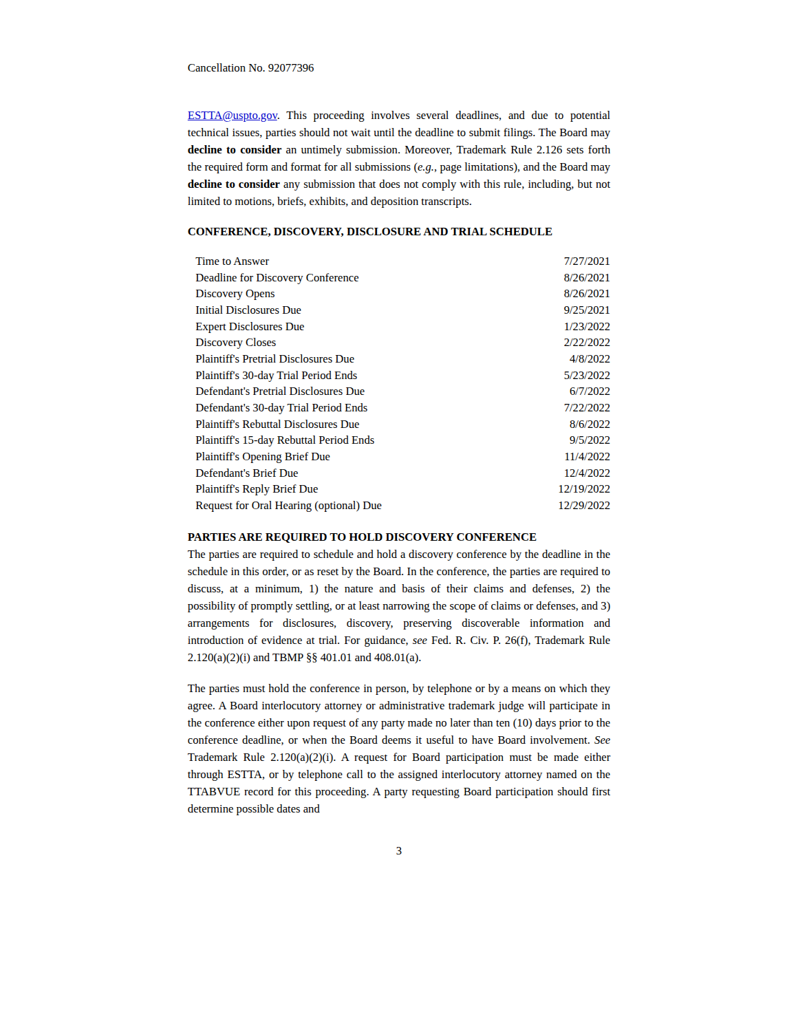Cancellation No. 92077396
ESTTA@uspto.gov. This proceeding involves several deadlines, and due to potential technical issues, parties should not wait until the deadline to submit filings. The Board may decline to consider an untimely submission. Moreover, Trademark Rule 2.126 sets forth the required form and format for all submissions (e.g., page limitations), and the Board may decline to consider any submission that does not comply with this rule, including, but not limited to motions, briefs, exhibits, and deposition transcripts.
CONFERENCE, DISCOVERY, DISCLOSURE AND TRIAL SCHEDULE
| Time to Answer | 7/27/2021 |
| Deadline for Discovery Conference | 8/26/2021 |
| Discovery Opens | 8/26/2021 |
| Initial Disclosures Due | 9/25/2021 |
| Expert Disclosures Due | 1/23/2022 |
| Discovery Closes | 2/22/2022 |
| Plaintiff's Pretrial Disclosures Due | 4/8/2022 |
| Plaintiff's 30-day Trial Period Ends | 5/23/2022 |
| Defendant's Pretrial Disclosures Due | 6/7/2022 |
| Defendant's 30-day Trial Period Ends | 7/22/2022 |
| Plaintiff's Rebuttal Disclosures Due | 8/6/2022 |
| Plaintiff's 15-day Rebuttal Period Ends | 9/5/2022 |
| Plaintiff's Opening Brief Due | 11/4/2022 |
| Defendant's Brief Due | 12/4/2022 |
| Plaintiff's Reply Brief Due | 12/19/2022 |
| Request for Oral Hearing (optional) Due | 12/29/2022 |
PARTIES ARE REQUIRED TO HOLD DISCOVERY CONFERENCE
The parties are required to schedule and hold a discovery conference by the deadline in the schedule in this order, or as reset by the Board. In the conference, the parties are required to discuss, at a minimum, 1) the nature and basis of their claims and defenses, 2) the possibility of promptly settling, or at least narrowing the scope of claims or defenses, and 3) arrangements for disclosures, discovery, preserving discoverable information and introduction of evidence at trial. For guidance, see Fed. R. Civ. P. 26(f), Trademark Rule 2.120(a)(2)(i) and TBMP §§ 401.01 and 408.01(a).
The parties must hold the conference in person, by telephone or by a means on which they agree. A Board interlocutory attorney or administrative trademark judge will participate in the conference either upon request of any party made no later than ten (10) days prior to the conference deadline, or when the Board deems it useful to have Board involvement. See Trademark Rule 2.120(a)(2)(i). A request for Board participation must be made either through ESTTA, or by telephone call to the assigned interlocutory attorney named on the TTABVUE record for this proceeding. A party requesting Board participation should first determine possible dates and
3